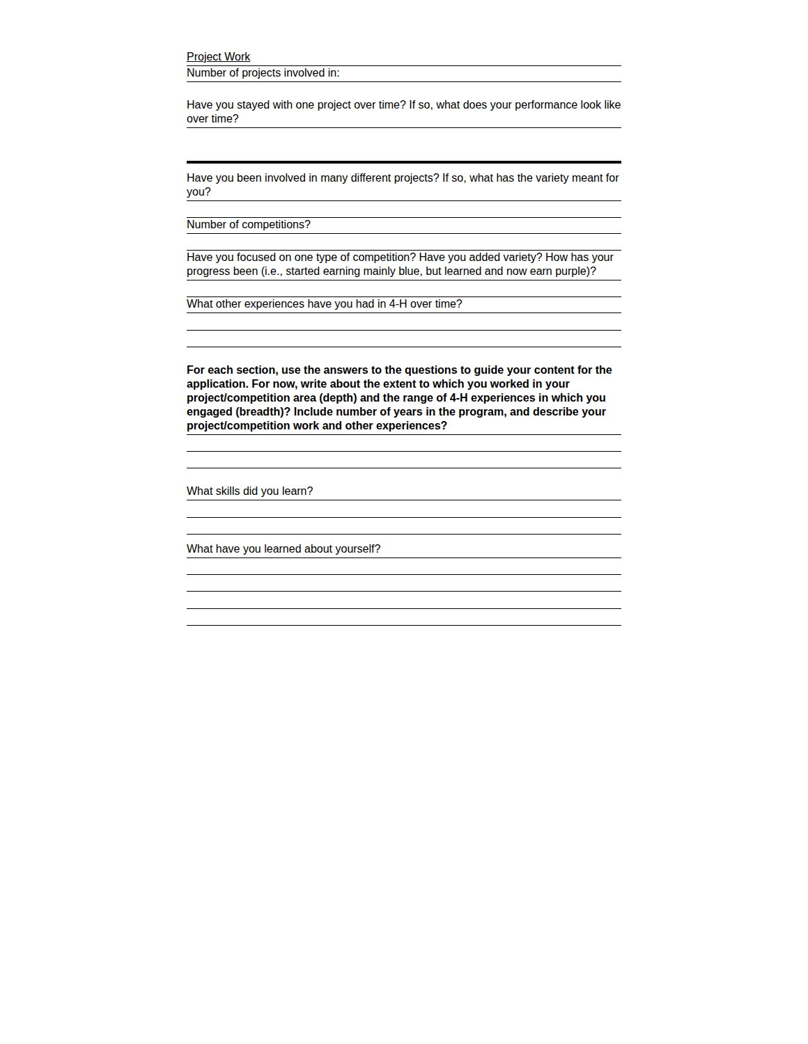Project Work
Number of projects involved in:
Have you stayed with one project over time? If so, what does your performance look like over time?
Have you been involved in many different projects? If so, what has the variety meant for you?
Number of competitions?
Have you focused on one type of competition? Have you added variety? How has your progress been (i.e., started earning mainly blue, but learned and now earn purple)?
What other experiences have you had in 4-H over time?
For each section, use the answers to the questions to guide your content for the application. For now, write about the extent to which you worked in your project/competition area (depth) and the range of 4-H experiences in which you engaged (breadth)? Include number of years in the program, and describe your project/competition work and other experiences?
What skills did you learn?
What have you learned about yourself?